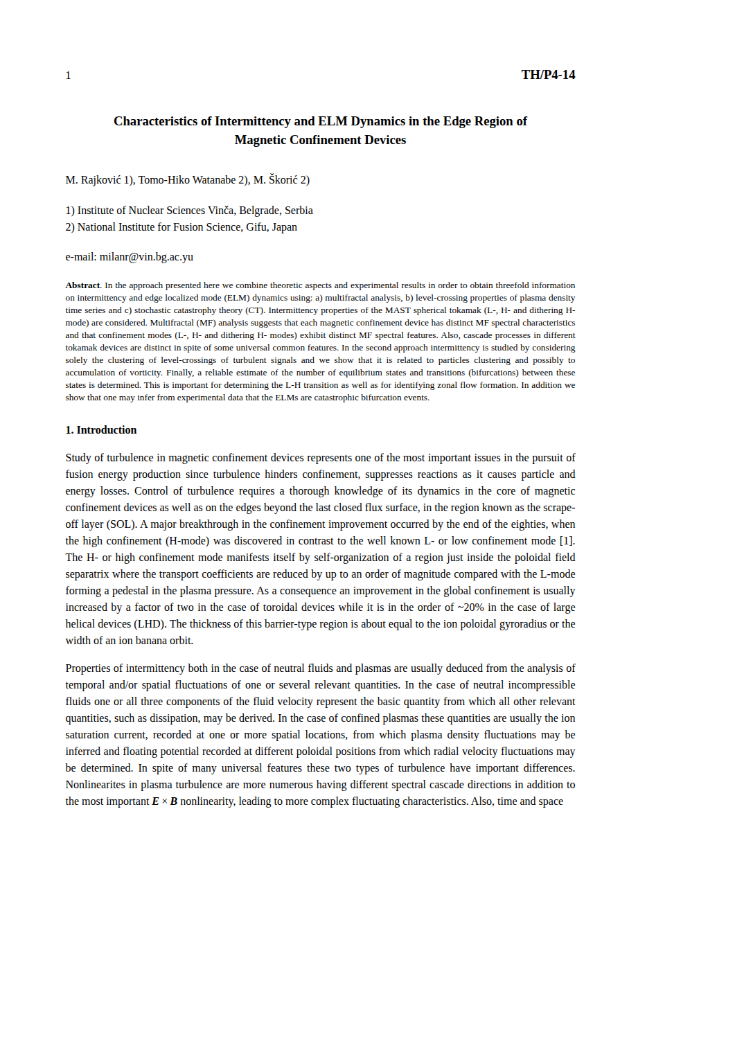1 TH/P4-14
Characteristics of Intermittency and ELM Dynamics in the Edge Region of
Magnetic Confinement Devices
M. Rajković 1), Tomo-Hiko Watanabe 2), M. Škorić 2)
1) Institute of Nuclear Sciences Vinča, Belgrade, Serbia
2) National Institute for Fusion Science, Gifu, Japan
e-mail: milanr@vin.bg.ac.yu
Abstract. In the approach presented here we combine theoretic aspects and experimental results in order to obtain threefold information on intermittency and edge localized mode (ELM) dynamics using: a) multifractal analysis, b) level-crossing properties of plasma density time series and c) stochastic catastrophy theory (CT). Intermittency properties of the MAST spherical tokamak (L-, H- and dithering H-mode) are considered. Multifractal (MF) analysis suggests that each magnetic confinement device has distinct MF spectral characteristics and that confinement modes (L-, H- and dithering H- modes) exhibit distinct MF spectral features. Also, cascade processes in different tokamak devices are distinct in spite of some universal common features. In the second approach intermittency is studied by considering solely the clustering of level-crossings of turbulent signals and we show that it is related to particles clustering and possibly to accumulation of vorticity. Finally, a reliable estimate of the number of equilibrium states and transitions (bifurcations) between these states is determined. This is important for determining the L-H transition as well as for identifying zonal flow formation. In addition we show that one may infer from experimental data that the ELMs are catastrophic bifurcation events.
1. Introduction
Study of turbulence in magnetic confinement devices represents one of the most important issues in the pursuit of fusion energy production since turbulence hinders confinement, suppresses reactions as it causes particle and energy losses. Control of turbulence requires a thorough knowledge of its dynamics in the core of magnetic confinement devices as well as on the edges beyond the last closed flux surface, in the region known as the scrape-off layer (SOL). A major breakthrough in the confinement improvement occurred by the end of the eighties, when the high confinement (H-mode) was discovered in contrast to the well known L- or low confinement mode [1]. The H- or high confinement mode manifests itself by self-organization of a region just inside the poloidal field separatrix where the transport coefficients are reduced by up to an order of magnitude compared with the L-mode forming a pedestal in the plasma pressure. As a consequence an improvement in the global confinement is usually increased by a factor of two in the case of toroidal devices while it is in the order of ~20% in the case of large helical devices (LHD). The thickness of this barrier-type region is about equal to the ion poloidal gyroradius or the width of an ion banana orbit.
Properties of intermittency both in the case of neutral fluids and plasmas are usually deduced from the analysis of temporal and/or spatial fluctuations of one or several relevant quantities. In the case of neutral incompressible fluids one or all three components of the fluid velocity represent the basic quantity from which all other relevant quantities, such as dissipation, may be derived. In the case of confined plasmas these quantities are usually the ion saturation current, recorded at one or more spatial locations, from which plasma density fluctuations may be inferred and floating potential recorded at different poloidal positions from which radial velocity fluctuations may be determined. In spite of many universal features these two types of turbulence have important differences. Nonlinearites in plasma turbulence are more numerous having different spectral cascade directions in addition to the most important E × B nonlinearity, leading to more complex fluctuating characteristics. Also, time and space